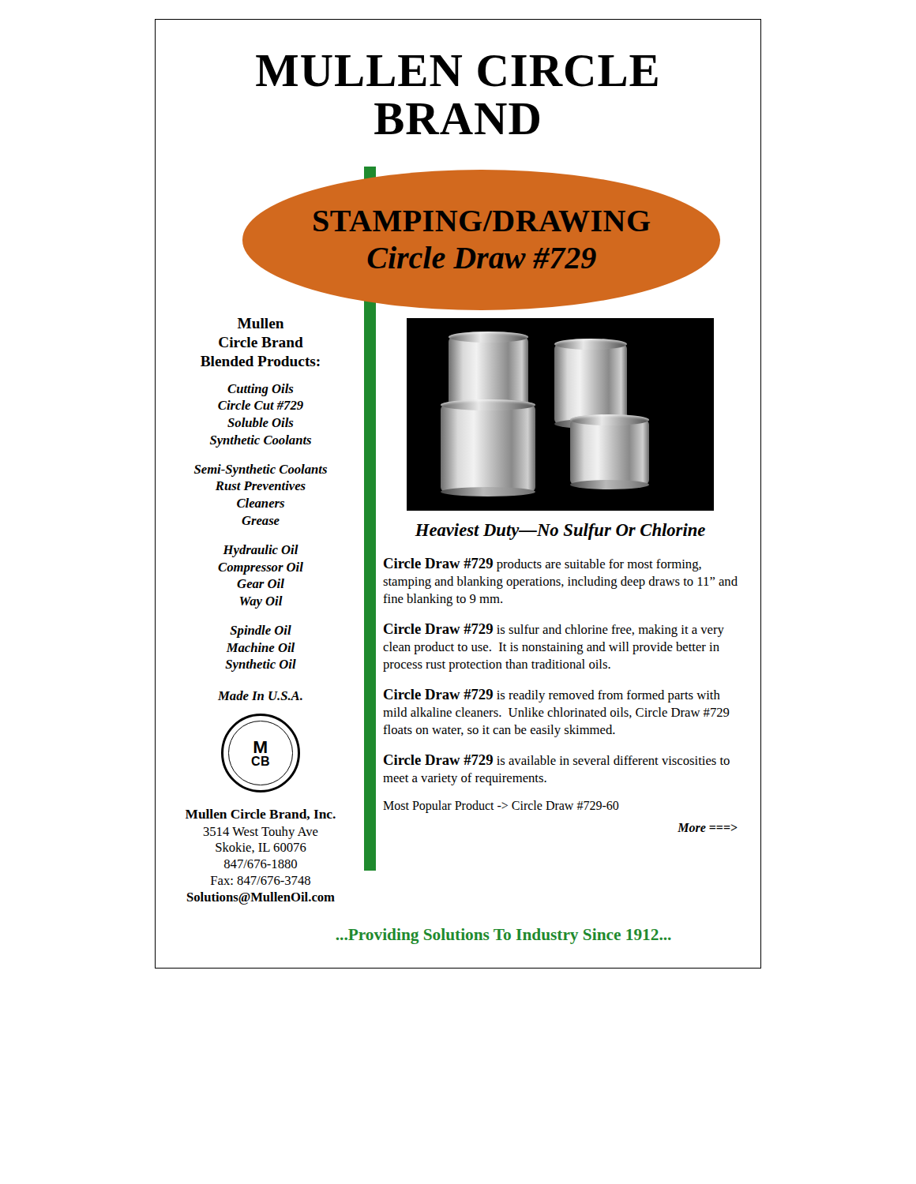MULLEN CIRCLE BRAND
STAMPING/DRAWING
Circle Draw #729
Mullen
Circle Brand
Blended Products:
Cutting Oils
Circle Cut #729
Soluble Oils
Synthetic Coolants
Semi-Synthetic Coolants
Rust Preventives
Cleaners
Grease
Hydraulic Oil
Compressor Oil
Gear Oil
Way Oil
Spindle Oil
Machine Oil
Synthetic Oil
Made In U.S.A.
MCB
Mullen Circle Brand, Inc.
3514 West Touhy Ave
Skokie, IL 60076
847/676-1880
Fax: 847/676-3748
Solutions@MullenOil.com
Heaviest Duty—No Sulfur Or Chlorine
Circle Draw #729 products are suitable for most forming, stamping and blanking operations, including deep draws to 11” and fine blanking to 9 mm.
Circle Draw #729 is sulfur and chlorine free, making it a very clean product to use. It is nonstaining and will provide better in process rust protection than traditional oils.
Circle Draw #729 is readily removed from formed parts with mild alkaline cleaners. Unlike chlorinated oils, Circle Draw #729 floats on water, so it can be easily skimmed.
Circle Draw #729 is available in several different viscosities to meet a variety of requirements.
Most Popular Product -> Circle Draw #729-60
More ===>
...Providing Solutions To Industry Since 1912...